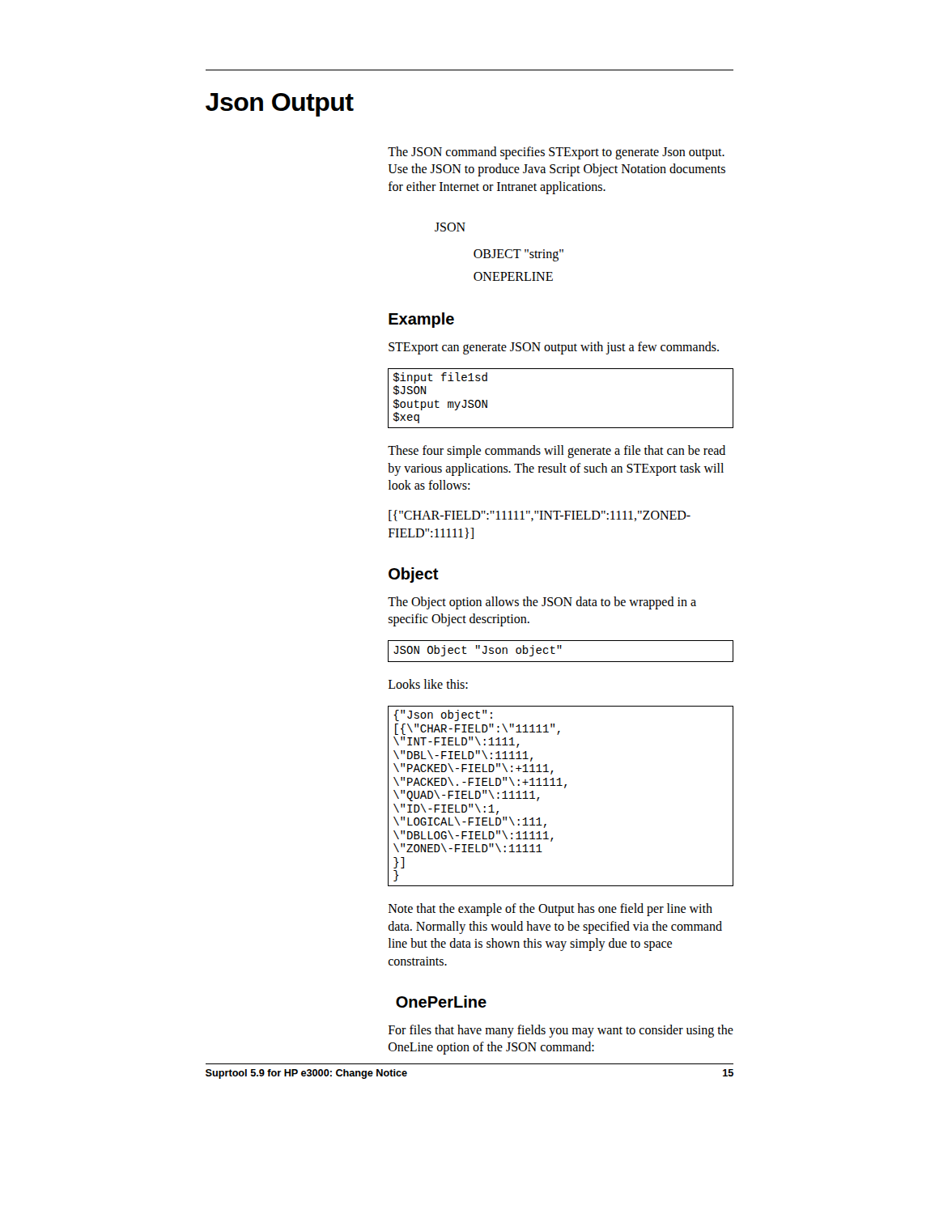Json Output
The JSON command specifies STExport to generate Json output. Use the JSON to produce Java Script Object Notation documents for either Internet or Intranet applications.
JSON
OBJECT "string"
ONEPERLINE
Example
STExport can generate JSON output with just a few commands.
$input file1sd
$JSON
$output myJSON
$xeq
These four simple commands will generate a file that can be read by various applications. The result of such an STExport task will look as follows:
[{"CHAR-FIELD":"11111","INT-FIELD":1111,"ZONED-FIELD":11111}]
Object
The Object option allows the JSON data to be wrapped in a specific Object description.
JSON Object "Json object"
Looks like this:
{"Json object":
[{\"CHAR-FIELD":\"11111",
\"INT-FIELD"\:1111,
\"DBL\-FIELD"\:11111,
\"PACKED\-FIELD"\:+1111,
\"PACKED\.-FIELD"\:+11111,
\"QUAD\-FIELD"\:11111,
\"ID\-FIELD"\:1,
\"LOGICAL\-FIELD"\:111,
\"DBLLOG\-FIELD"\:11111,
\"ZONED\-FIELD"\:11111
}]
}
Note that the example of the Output has one field per line with data. Normally this would have to be specified via the command line but the data is shown this way simply due to space constraints.
OnePerLine
For files that have many fields you may want to consider using the OneLine option of the JSON command:
Suprtool 5.9 for HP e3000: Change Notice 15